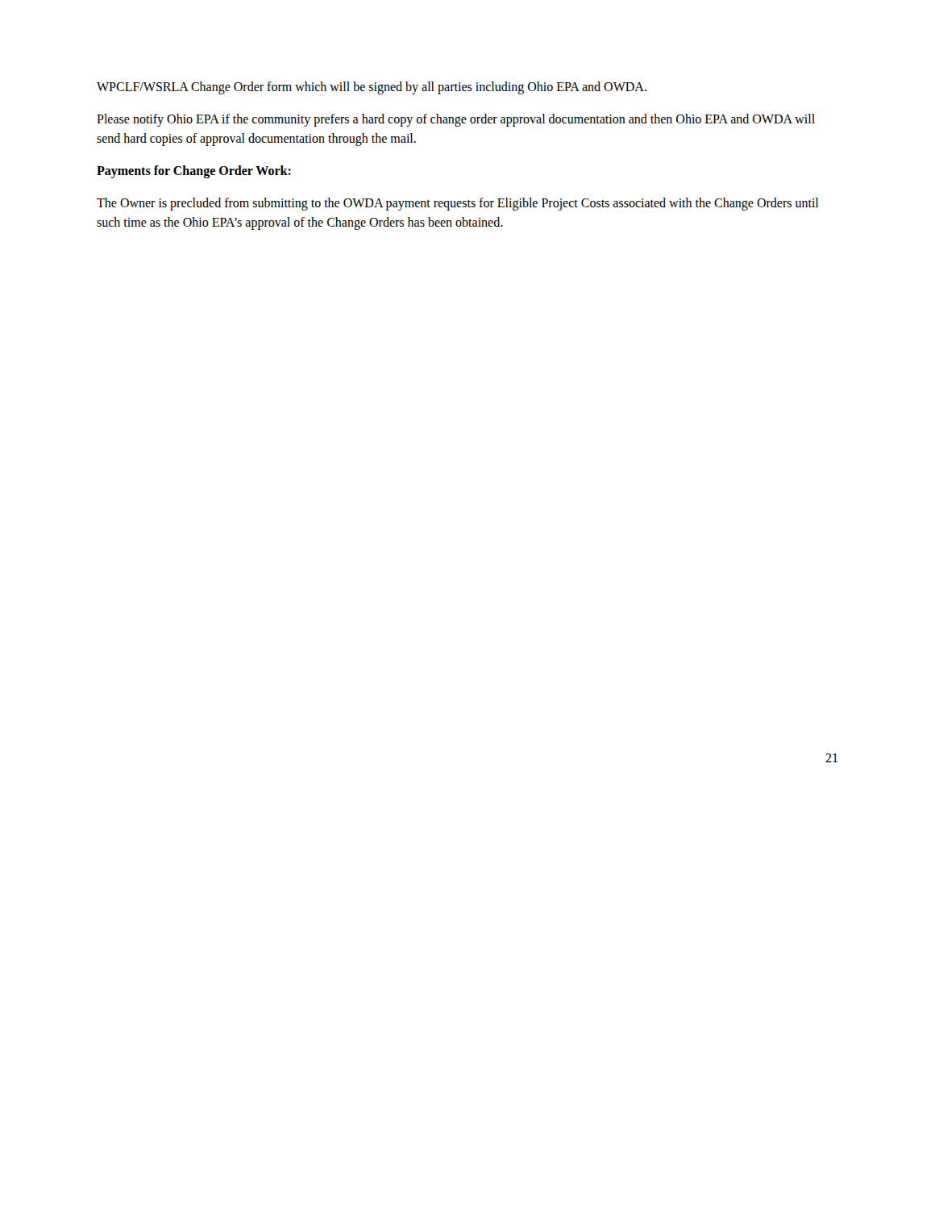WPCLF/WSRLA Change Order form which will be signed by all parties including Ohio EPA and OWDA.
Please notify Ohio EPA if the community prefers a hard copy of change order approval documentation and then Ohio EPA and OWDA will send hard copies of approval documentation through the mail.
Payments for Change Order Work:
The Owner is precluded from submitting to the OWDA payment requests for Eligible Project Costs associated with the Change Orders until such time as the Ohio EPA’s approval of the Change Orders has been obtained.
21